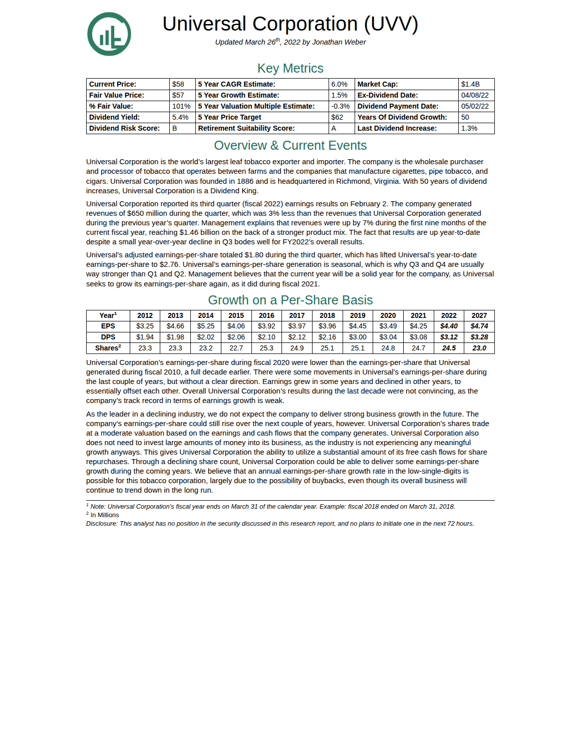Universal Corporation (UVV)
Updated March 26th, 2022 by Jonathan Weber
Key Metrics
| Current Price: | $58 | 5 Year CAGR Estimate: | 6.0% | Market Cap: | $1.4B |
| Fair Value Price: | $57 | 5 Year Growth Estimate: | 1.5% | Ex-Dividend Date: | 04/08/22 |
| % Fair Value: | 101% | 5 Year Valuation Multiple Estimate: | -0.3% | Dividend Payment Date: | 05/02/22 |
| Dividend Yield: | 5.4% | 5 Year Price Target | $62 | Years Of Dividend Growth: | 50 |
| Dividend Risk Score: | B | Retirement Suitability Score: | A | Last Dividend Increase: | 1.3% |
Overview & Current Events
Universal Corporation is the world’s largest leaf tobacco exporter and importer. The company is the wholesale purchaser and processor of tobacco that operates between farms and the companies that manufacture cigarettes, pipe tobacco, and cigars. Universal Corporation was founded in 1886 and is headquartered in Richmond, Virginia. With 50 years of dividend increases, Universal Corporation is a Dividend King.
Universal Corporation reported its third quarter (fiscal 2022) earnings results on February 2. The company generated revenues of $650 million during the quarter, which was 3% less than the revenues that Universal Corporation generated during the previous year’s quarter. Management explains that revenues were up by 7% during the first nine months of the current fiscal year, reaching $1.46 billion on the back of a stronger product mix. The fact that results are up year-to-date despite a small year-over-year decline in Q3 bodes well for FY2022’s overall results.
Universal’s adjusted earnings-per-share totaled $1.80 during the third quarter, which has lifted Universal’s year-to-date earnings-per-share to $2.76. Universal’s earnings-per-share generation is seasonal, which is why Q3 and Q4 are usually way stronger than Q1 and Q2. Management believes that the current year will be a solid year for the company, as Universal seeks to grow its earnings-per-share again, as it did during fiscal 2021.
Growth on a Per-Share Basis
| Year 1 | 2012 | 2013 | 2014 | 2015 | 2016 | 2017 | 2018 | 2019 | 2020 | 2021 | 2022 | 2027 |
| --- | --- | --- | --- | --- | --- | --- | --- | --- | --- | --- | --- | --- |
| EPS | $3.25 | $4.66 | $5.25 | $4.06 | $3.92 | $3.97 | $3.96 | $4.45 | $3.49 | $4.25 | $4.40 | $4.74 |
| DPS | $1.94 | $1.98 | $2.02 | $2.06 | $2.10 | $2.12 | $2.16 | $3.00 | $3.04 | $3.08 | $3.12 | $3.28 |
| Shares 2 | 23.3 | 23.3 | 23.2 | 22.7 | 25.3 | 24.9 | 25.1 | 25.1 | 24.8 | 24.7 | 24.5 | 23.0 |
Universal Corporation’s earnings-per-share during fiscal 2020 were lower than the earnings-per-share that Universal generated during fiscal 2010, a full decade earlier. There were some movements in Universal’s earnings-per-share during the last couple of years, but without a clear direction. Earnings grew in some years and declined in other years, to essentially offset each other. Overall Universal Corporation’s results during the last decade were not convincing, as the company’s track record in terms of earnings growth is weak.
As the leader in a declining industry, we do not expect the company to deliver strong business growth in the future. The company’s earnings-per-share could still rise over the next couple of years, however. Universal Corporation’s shares trade at a moderate valuation based on the earnings and cash flows that the company generates. Universal Corporation also does not need to invest large amounts of money into its business, as the industry is not experiencing any meaningful growth anyways. This gives Universal Corporation the ability to utilize a substantial amount of its free cash flows for share repurchases. Through a declining share count, Universal Corporation could be able to deliver some earnings-per-share growth during the coming years. We believe that an annual earnings-per-share growth rate in the low-single-digits is possible for this tobacco corporation, largely due to the possibility of buybacks, even though its overall business will continue to trend down in the long run.
1 Note: Universal Corporation’s fiscal year ends on March 31 of the calendar year. Example: fiscal 2018 ended on March 31, 2018.
2 In Millions
Disclosure: This analyst has no position in the security discussed in this research report, and no plans to initiate one in the next 72 hours.